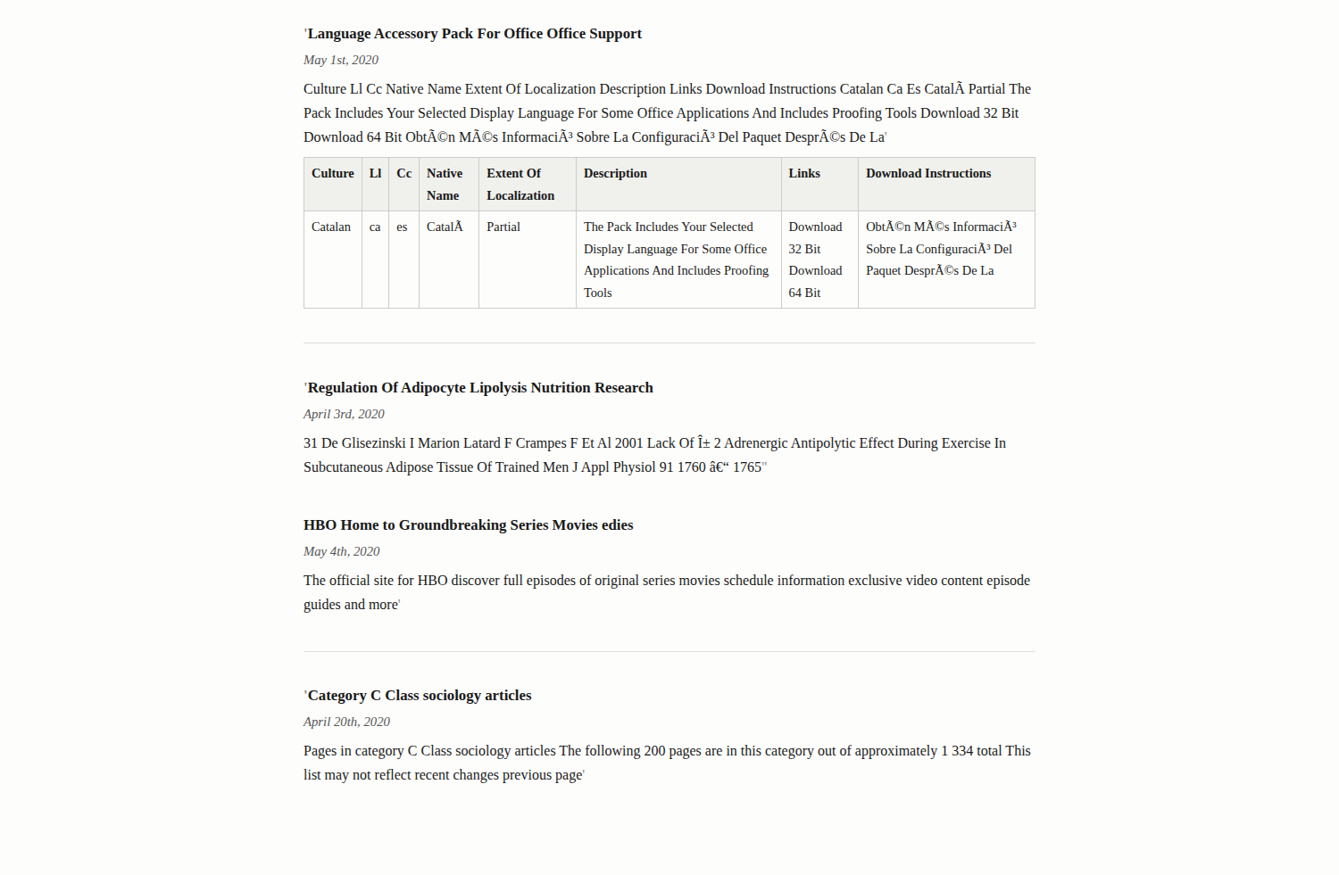'Language Accessory Pack For Office Office Support
May 1st, 2020
Culture Ll Cc Native Name Extent Of Localization Description Links Download Instructions Catalan Ca Es CatalÃ Partial The Pack Includes Your Selected Display Language For Some Office Applications And Includes Proofing Tools Download 32 Bit Download 64 Bit ObtÃ©n MÃ©s InformaciÃ³ Sobre La ConfiguraciÃ³ Del Paquet DesprÃ©s De La'
| Culture | Ll | Cc | Native Name | Extent Of Localization | Description | Links | Download Instructions |
| --- | --- | --- | --- | --- | --- | --- | --- |
| Catalan | ca | es | CatalÃ | Partial | The Pack Includes Your Selected Display Language For Some Office Applications And Includes Proofing Tools | Download 32 Bit Download 64 Bit | ObtÃ©n MÃ©s InformaciÃ³ Sobre La ConfiguraciÃ³ Del Paquet DesprÃ©s De La |
'Regulation Of Adipocyte Lipolysis Nutrition Research
April 3rd, 2020
31 De Glisezinski I Marion Latard F Crampes F Et Al 2001 Lack Of Î± 2 Adrenergic Antipolytic Effect During Exercise In Subcutaneous Adipose Tissue Of Trained Men J Appl Physiol 91 1760 â€“ 1765"
HBO Home to Groundbreaking Series Movies edies
May 4th, 2020
The official site for HBO discover full episodes of original series movies schedule information exclusive video content episode guides and more'
'Category C Class sociology articles
April 20th, 2020
Pages in category C Class sociology articles The following 200 pages are in this category out of approximately 1 334 total This list may not reflect recent changes previous page'